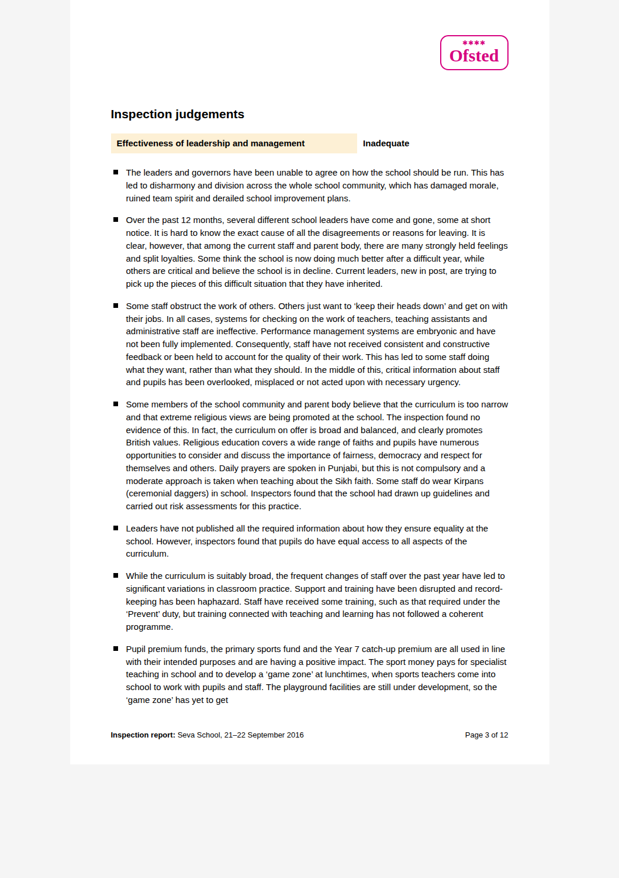✱✱✱✱
Ofsted
Inspection judgements
Effectiveness of leadership and management
Inadequate
The leaders and governors have been unable to agree on how the school should be run. This has led to disharmony and division across the whole school community, which has damaged morale, ruined team spirit and derailed school improvement plans.
Over the past 12 months, several different school leaders have come and gone, some at short notice. It is hard to know the exact cause of all the disagreements or reasons for leaving. It is clear, however, that among the current staff and parent body, there are many strongly held feelings and split loyalties. Some think the school is now doing much better after a difficult year, while others are critical and believe the school is in decline. Current leaders, new in post, are trying to pick up the pieces of this difficult situation that they have inherited.
Some staff obstruct the work of others. Others just want to ‘keep their heads down’ and get on with their jobs. In all cases, systems for checking on the work of teachers, teaching assistants and administrative staff are ineffective. Performance management systems are embryonic and have not been fully implemented. Consequently, staff have not received consistent and constructive feedback or been held to account for the quality of their work. This has led to some staff doing what they want, rather than what they should. In the middle of this, critical information about staff and pupils has been overlooked, misplaced or not acted upon with necessary urgency.
Some members of the school community and parent body believe that the curriculum is too narrow and that extreme religious views are being promoted at the school. The inspection found no evidence of this. In fact, the curriculum on offer is broad and balanced, and clearly promotes British values. Religious education covers a wide range of faiths and pupils have numerous opportunities to consider and discuss the importance of fairness, democracy and respect for themselves and others. Daily prayers are spoken in Punjabi, but this is not compulsory and a moderate approach is taken when teaching about the Sikh faith. Some staff do wear Kirpans (ceremonial daggers) in school. Inspectors found that the school had drawn up guidelines and carried out risk assessments for this practice.
Leaders have not published all the required information about how they ensure equality at the school. However, inspectors found that pupils do have equal access to all aspects of the curriculum.
While the curriculum is suitably broad, the frequent changes of staff over the past year have led to significant variations in classroom practice. Support and training have been disrupted and record-keeping has been haphazard. Staff have received some training, such as that required under the ‘Prevent’ duty, but training connected with teaching and learning has not followed a coherent programme.
Pupil premium funds, the primary sports fund and the Year 7 catch-up premium are all used in line with their intended purposes and are having a positive impact. The sport money pays for specialist teaching in school and to develop a ‘game zone’ at lunchtimes, when sports teachers come into school to work with pupils and staff. The playground facilities are still under development, so the ‘game zone’ has yet to get
Inspection report: Seva School, 21–22 September 2016
Page 3 of 12